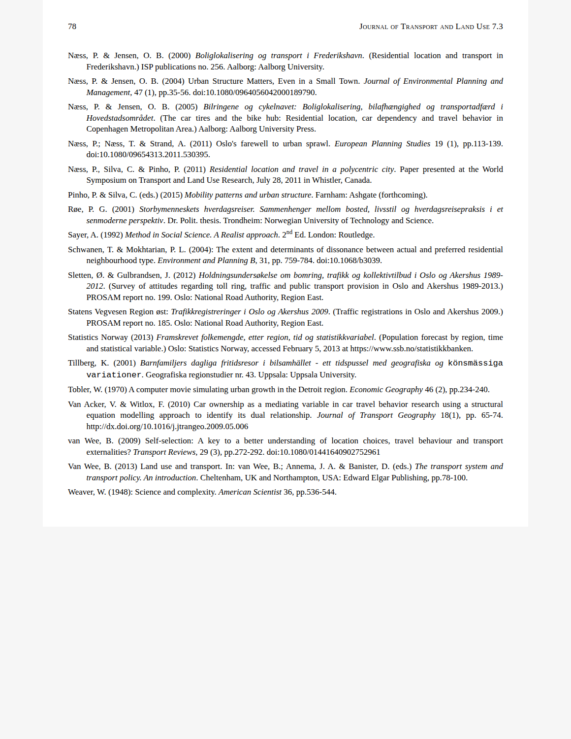78 Journal of Transport and Land Use 7.3
Næss, P. & Jensen, O. B. (2000) Boliglokalisering og transport i Frederikshavn. (Residential location and transport in Frederikshavn.) ISP publications no. 256. Aalborg: Aalborg University.
Næss, P. & Jensen, O. B. (2004) Urban Structure Matters, Even in a Small Town. Journal of Environmental Planning and Management, 47 (1), pp.35-56. doi:10.1080/0964056042000189790.
Næss, P. & Jensen, O. B. (2005) Bilringene og cykelnavet: Boliglokalisering, bilafhængighed og transportadfærd i Hovedstadsområdet. (The car tires and the bike hub: Residential location, car dependency and travel behavior in Copenhagen Metropolitan Area.) Aalborg: Aalborg University Press.
Næss, P.; Næss, T. & Strand, A. (2011) Oslo's farewell to urban sprawl. European Planning Studies 19 (1), pp.113-139. doi:10.1080/09654313.2011.530395.
Næss, P., Silva, C. & Pinho, P. (2011) Residential location and travel in a polycentric city. Paper presented at the World Symposium on Transport and Land Use Research, July 28, 2011 in Whistler, Canada.
Pinho, P. & Silva, C. (eds.) (2015) Mobility patterns and urban structure. Farnham: Ashgate (forthcoming).
Røe, P. G. (2001) Storbymenneskets hverdagsreiser. Sammenhenger mellom bosted, livsstil og hverdagsreisepraksis i et senmoderne perspektiv. Dr. Polit. thesis. Trondheim: Norwegian University of Technology and Science.
Sayer, A. (1992) Method in Social Science. A Realist approach. 2nd Ed. London: Routledge.
Schwanen, T. & Mokhtarian, P. L. (2004): The extent and determinants of dissonance between actual and preferred residential neighbourhood type. Environment and Planning B, 31, pp. 759-784. doi:10.1068/b3039.
Sletten, Ø. & Gulbrandsen, J. (2012) Holdningsundersøkelse om bomring, trafikk og kollektivtilbud i Oslo og Akershus 1989-2012. (Survey of attitudes regarding toll ring, traffic and public transport provision in Oslo and Akershus 1989-2013.) PROSAM report no. 199. Oslo: National Road Authority, Region East.
Statens Vegvesen Region øst: Trafikkregistreringer i Oslo og Akershus 2009. (Traffic registrations in Oslo and Akershus 2009.) PROSAM report no. 185. Oslo: National Road Authority, Region East.
Statistics Norway (2013) Framskrevet folkemengde, etter region, tid og statistikkvariabel. (Population forecast by region, time and statistical variable.) Oslo: Statistics Norway, accessed February 5, 2013 at https://www.ssb.no/statistikkbanken.
Tillberg, K. (2001) Barnfamiljers dagliga fritidsresor i bilsamhället - ett tidspussel med geografiska og könsmässiga variationer. Geografiska regionstudier nr. 43. Uppsala: Uppsala University.
Tobler, W. (1970) A computer movie simulating urban growth in the Detroit region. Economic Geography 46 (2), pp.234-240.
Van Acker, V. & Witlox, F. (2010) Car ownership as a mediating variable in car travel behavior research using a structural equation modelling approach to identify its dual relationship. Journal of Transport Geography 18(1), pp. 65-74. http://dx.doi.org/10.1016/j.jtrangeo.2009.05.006
van Wee, B. (2009) Self-selection: A key to a better understanding of location choices, travel behaviour and transport externalities? Transport Reviews, 29 (3), pp.272-292. doi:10.1080/01441640902752961
Van Wee, B. (2013) Land use and transport. In: van Wee, B.; Annema, J. A. & Banister, D. (eds.) The transport system and transport policy. An introduction. Cheltenham, UK and Northampton, USA: Edward Elgar Publishing, pp.78-100.
Weaver, W. (1948): Science and complexity. American Scientist 36, pp.536-544.